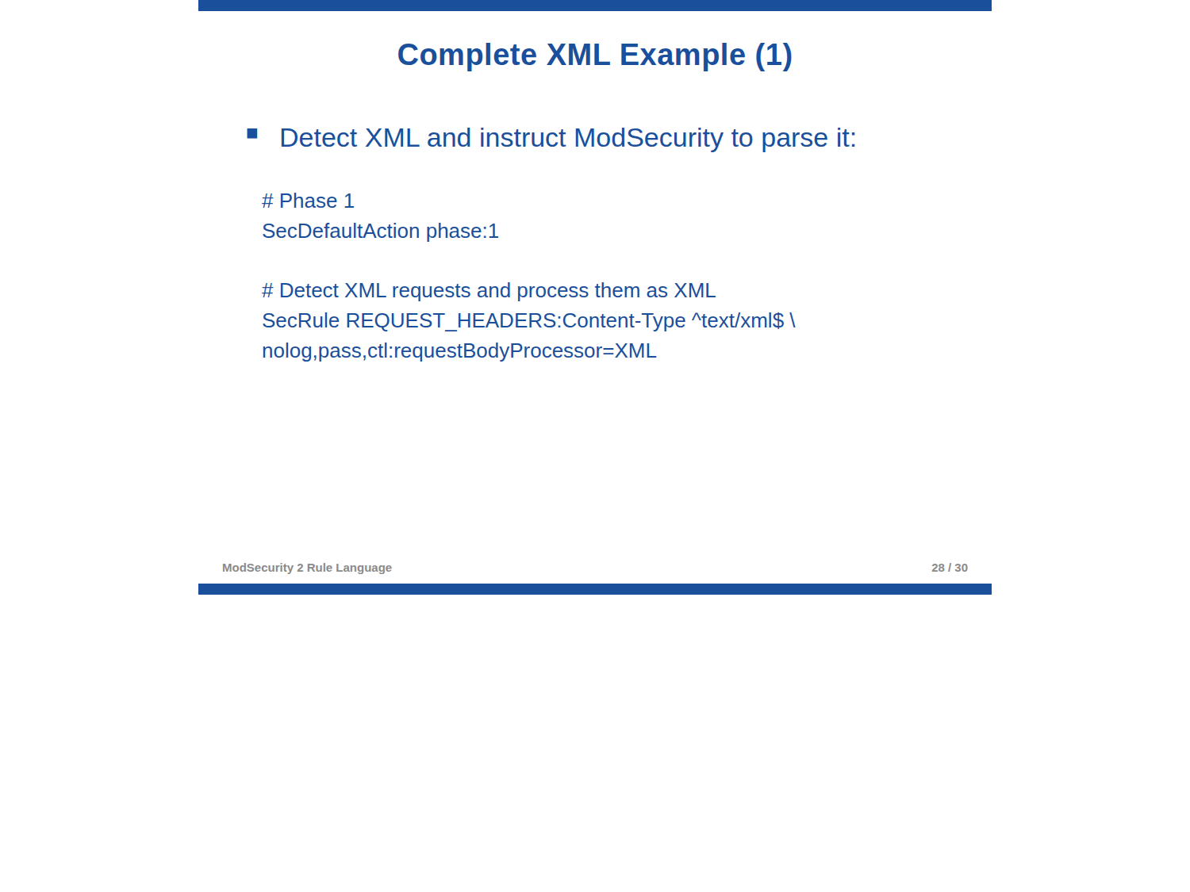Complete XML Example (1)
Detect XML and instruct ModSecurity to parse it:
# Phase 1
SecDefaultAction phase:1

# Detect XML requests and process them as XML
SecRule REQUEST_HEADERS:Content-Type ^text/xml$ \
nolog,pass,ctl:requestBodyProcessor=XML
ModSecurity 2 Rule Language 28 / 30